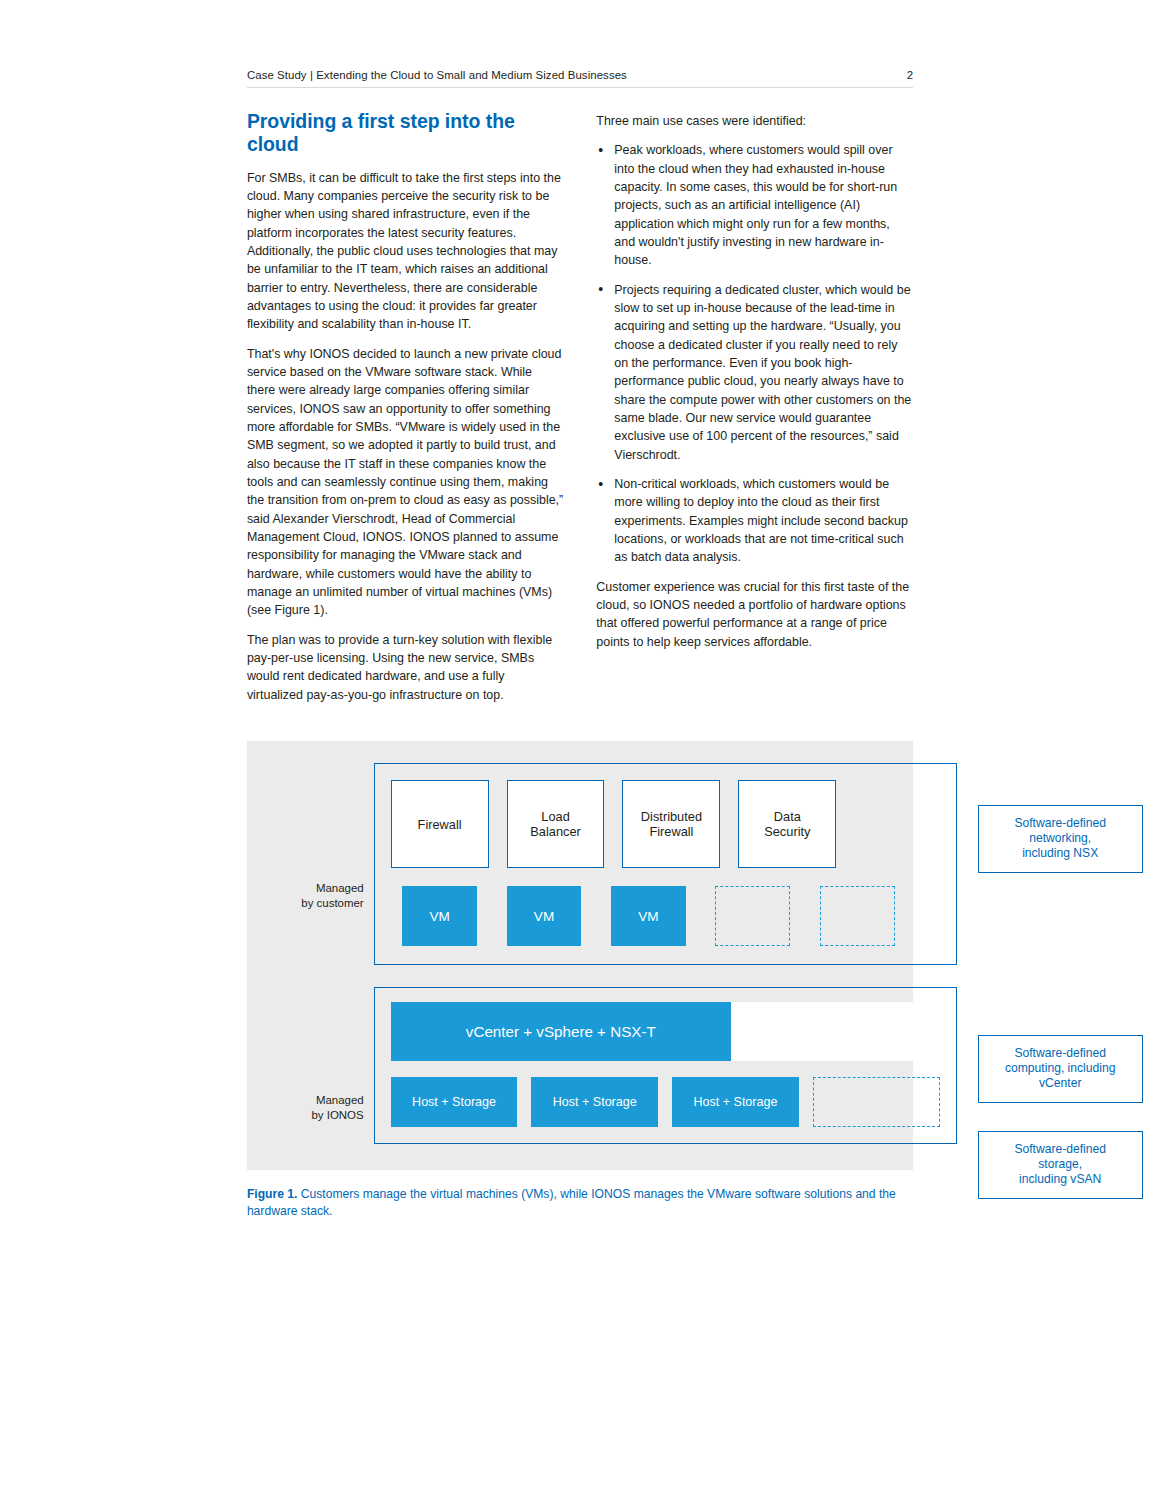Case Study | Extending the Cloud to Small and Medium Sized Businesses
2
Providing a first step into the cloud
For SMBs, it can be difficult to take the first steps into the cloud. Many companies perceive the security risk to be higher when using shared infrastructure, even if the platform incorporates the latest security features. Additionally, the public cloud uses technologies that may be unfamiliar to the IT team, which raises an additional barrier to entry. Nevertheless, there are considerable advantages to using the cloud: it provides far greater flexibility and scalability than in-house IT.
That's why IONOS decided to launch a new private cloud service based on the VMware software stack. While there were already large companies offering similar services, IONOS saw an opportunity to offer something more affordable for SMBs. “VMware is widely used in the SMB segment, so we adopted it partly to build trust, and also because the IT staff in these companies know the tools and can seamlessly continue using them, making the transition from on-prem to cloud as easy as possible,” said Alexander Vierschrodt, Head of Commercial Management Cloud, IONOS. IONOS planned to assume responsibility for managing the VMware stack and hardware, while customers would have the ability to manage an unlimited number of virtual machines (VMs) (see Figure 1).
The plan was to provide a turn-key solution with flexible pay-per-use licensing. Using the new service, SMBs would rent dedicated hardware, and use a fully virtualized pay-as-you-go infrastructure on top.
Three main use cases were identified:
Peak workloads, where customers would spill over into the cloud when they had exhausted in-house capacity. In some cases, this would be for short-run projects, such as an artificial intelligence (AI) application which might only run for a few months, and wouldn't justify investing in new hardware in-house.
Projects requiring a dedicated cluster, which would be slow to set up in-house because of the lead-time in acquiring and setting up the hardware. “Usually, you choose a dedicated cluster if you really need to rely on the performance. Even if you book high-performance public cloud, you nearly always have to share the compute power with other customers on the same blade. Our new service would guarantee exclusive use of 100 percent of the resources,” said Vierschrodt.
Non-critical workloads, which customers would be more willing to deploy into the cloud as their first experiments. Examples might include second backup locations, or workloads that are not time-critical such as batch data analysis.
Customer experience was crucial for this first taste of the cloud, so IONOS needed a portfolio of hardware options that offered powerful performance at a range of price points to help keep services affordable.
Managed
by customer
Managed
by IONOS
Firewall
Load
Balancer
Distributed
Firewall
Data
Security
VM
VM
VM
vCenter + vSphere + NSX-T
Host + Storage
Host + Storage
Host + Storage
Software-defined
networking,
including NSX
Software-defined
computing, including
vCenter
Software-defined
storage,
including vSAN
Figure 1. Customers manage the virtual machines (VMs), while IONOS manages the VMware software solutions and the hardware stack.